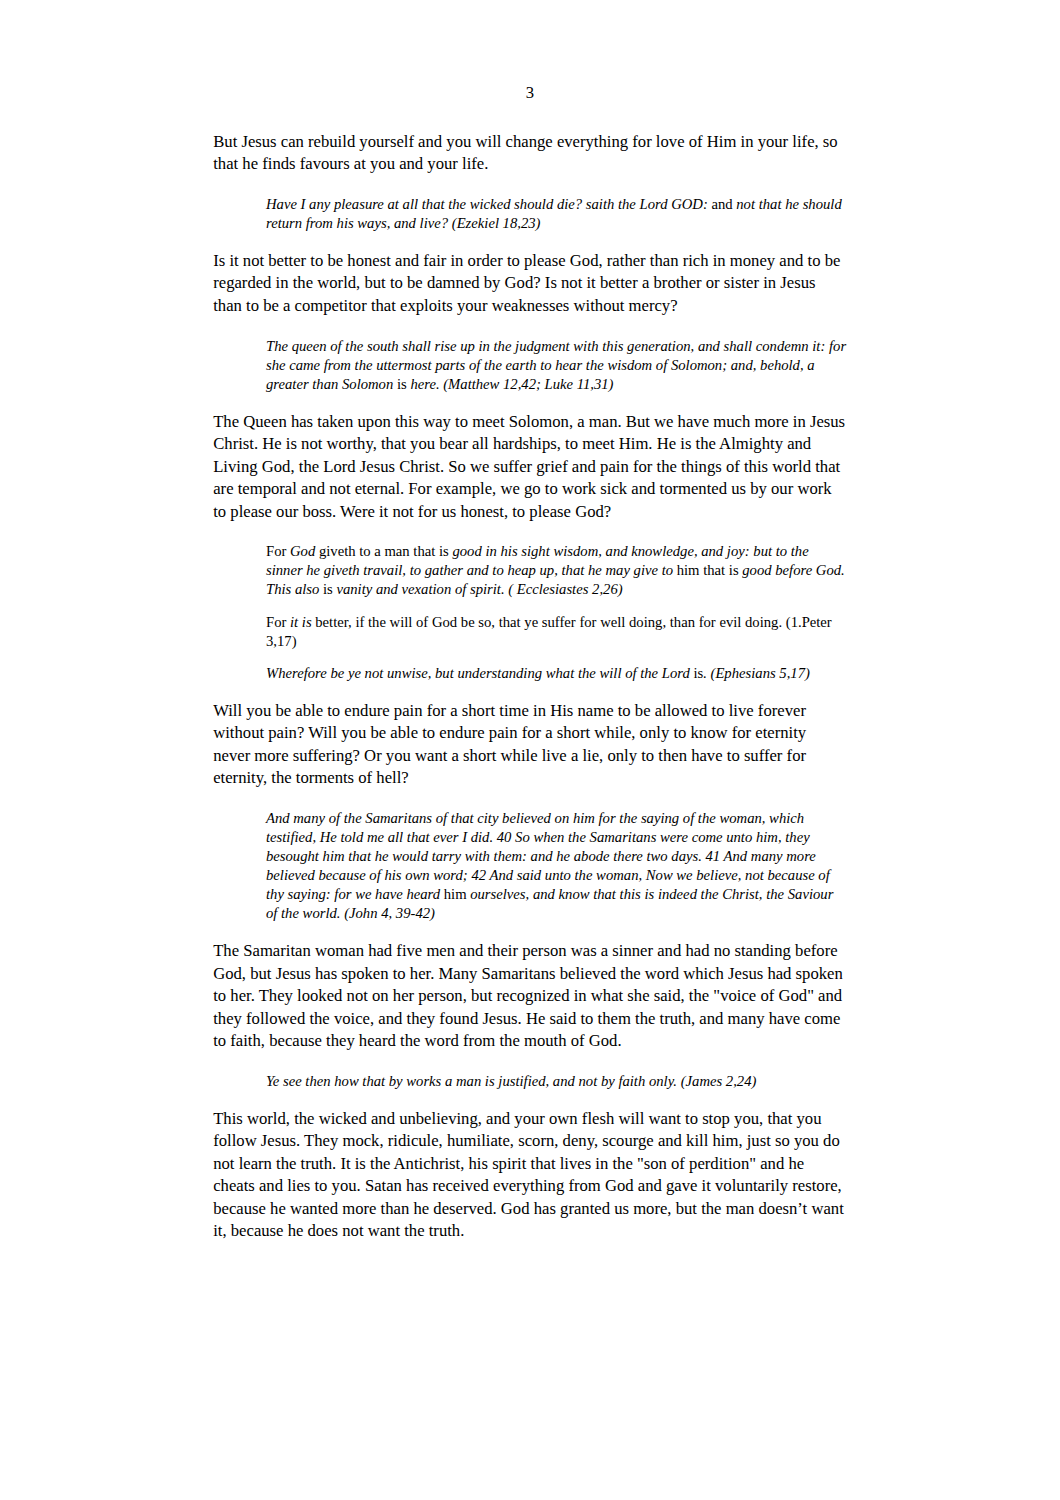3
But Jesus can rebuild yourself and you will change everything for love of Him in your life, so that he finds favours at you and your life.
Have I any pleasure at all that the wicked should die? saith the Lord GOD: and not that he should return from his ways, and live? (Ezekiel 18,23)
Is it not better to be honest and fair in order to please God, rather than rich in money and to be regarded in the world, but to be damned by God? Is not it better a brother or sister in Jesus than to be a competitor that exploits your weaknesses without mercy?
The queen of the south shall rise up in the judgment with this generation, and shall condemn it: for she came from the uttermost parts of the earth to hear the wisdom of Solomon; and, behold, a greater than Solomon is here. (Matthew 12,42; Luke 11,31)
The Queen has taken upon this way to meet Solomon, a man. But we have much more in Jesus Christ. He is not worthy, that you bear all hardships, to meet Him. He is the Almighty and Living God, the Lord Jesus Christ. So we suffer grief and pain for the things of this world that are temporal and not eternal. For example, we go to work sick and tormented us by our work to please our boss. Were it not for us honest, to please God?
For God giveth to a man that is good in his sight wisdom, and knowledge, and joy: but to the sinner he giveth travail, to gather and to heap up, that he may give to him that is good before God. This also is vanity and vexation of spirit. ( Ecclesiastes 2,26)
For it is better, if the will of God be so, that ye suffer for well doing, than for evil doing. (1.Peter 3,17)
Wherefore be ye not unwise, but understanding what the will of the Lord is. (Ephesians 5,17)
Will you be able to endure pain for a short time in His name to be allowed to live forever without pain? Will you be able to endure pain for a short while, only to know for eternity never more suffering? Or you want a short while live a lie, only to then have to suffer for eternity, the torments of hell?
And many of the Samaritans of that city believed on him for the saying of the woman, which testified, He told me all that ever I did. 40 So when the Samaritans were come unto him, they besought him that he would tarry with them: and he abode there two days. 41 And many more believed because of his own word; 42 And said unto the woman, Now we believe, not because of thy saying: for we have heard him ourselves, and know that this is indeed the Christ, the Saviour of the world. (John 4, 39-42)
The Samaritan woman had five men and their person was a sinner and had no standing before God, but Jesus has spoken to her. Many Samaritans believed the word which Jesus had spoken to her. They looked not on her person, but recognized in what she said, the "voice of God" and they followed the voice, and they found Jesus. He said to them the truth, and many have come to faith, because they heard the word from the mouth of God.
Ye see then how that by works a man is justified, and not by faith only. (James 2,24)
This world, the wicked and unbelieving, and your own flesh will want to stop you, that you follow Jesus. They mock, ridicule, humiliate, scorn, deny, scourge and kill him, just so you do not learn the truth. It is the Antichrist, his spirit that lives in the "son of perdition" and he cheats and lies to you. Satan has received everything from God and gave it voluntarily restore, because he wanted more than he deserved. God has granted us more, but the man doesn’t want it, because he does not want the truth.